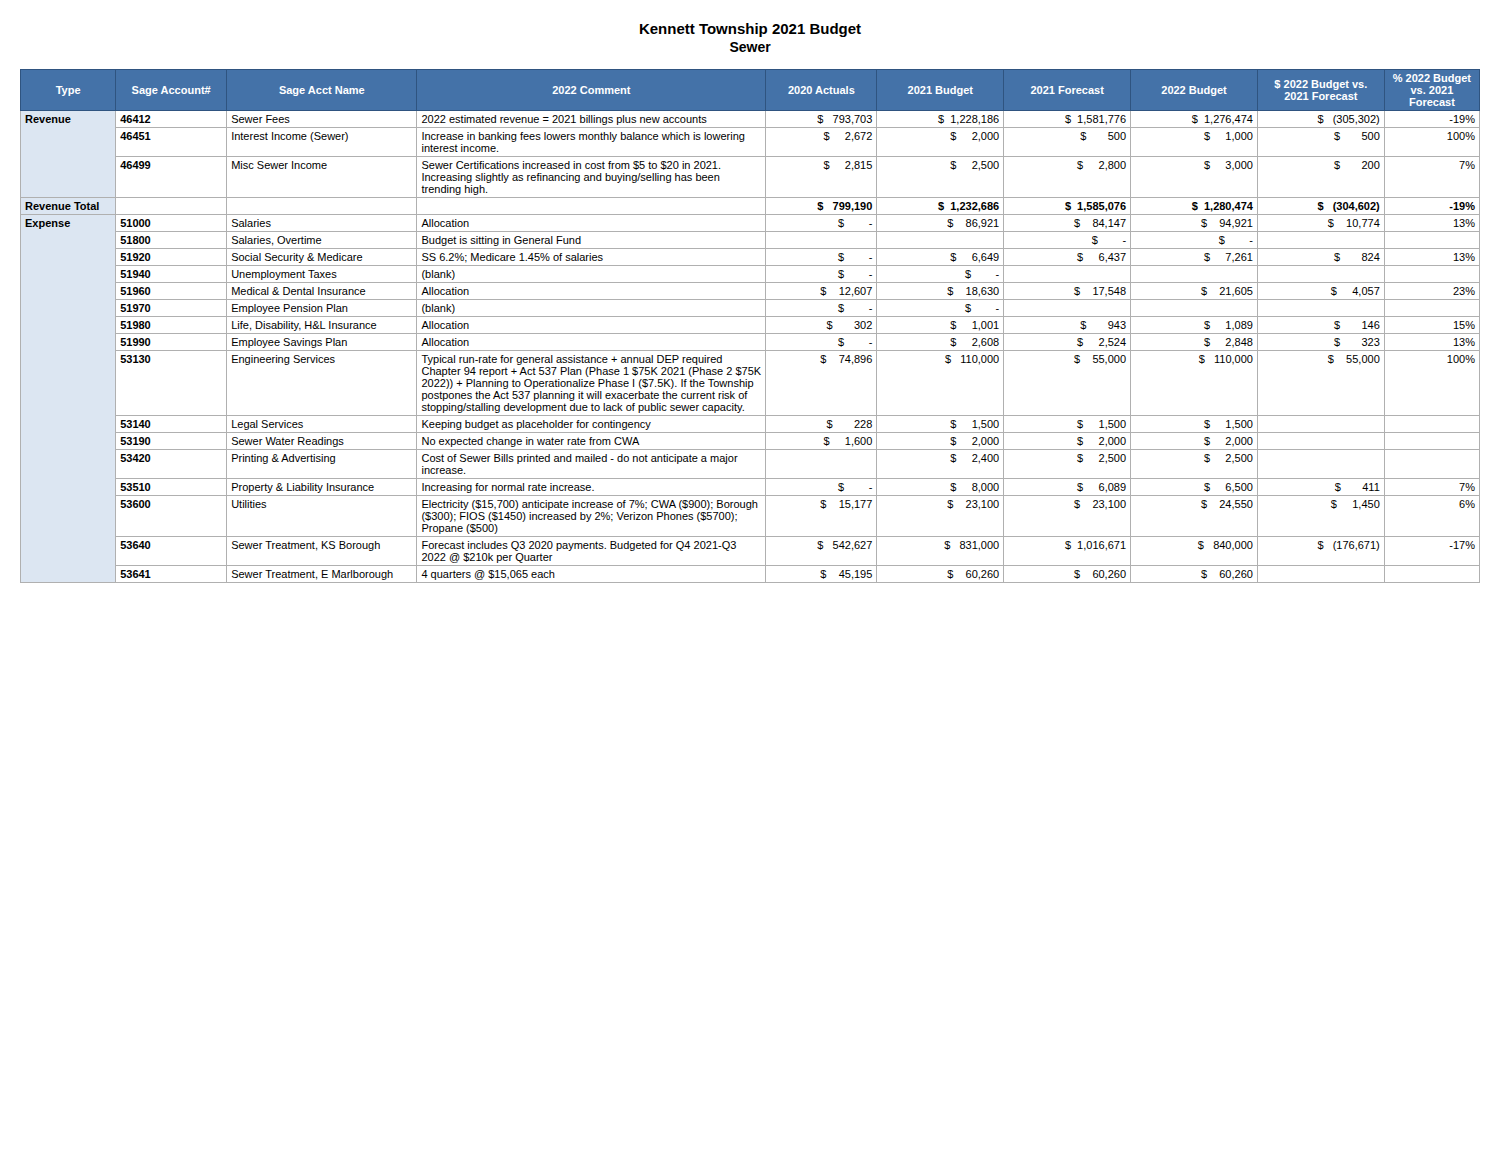Kennett Township 2021 Budget
Sewer
| Type | Sage Account# | Sage Acct Name | 2022 Comment | 2020 Actuals | 2021 Budget | 2021 Forecast | 2022 Budget | $ 2022 Budget vs. 2021 Forecast | % 2022 Budget vs. 2021 Forecast |
| --- | --- | --- | --- | --- | --- | --- | --- | --- | --- |
| Revenue | 46412 | Sewer Fees | 2022 estimated revenue = 2021 billings plus new accounts | $ 793,703 | $ 1,228,186 | $ 1,581,776 | $ 1,276,474 | $ (305,302) | -19% |
| 46451 | Interest Income (Sewer) | Increase in banking fees lowers monthly balance which is lowering interest income. | $ 2,672 | $ 2,000 | $ 500 | $ 1,000 | $ 500 | 100% |
| 46499 | Misc Sewer Income | Sewer Certifications increased in cost from $5 to $20 in 2021. Increasing slightly as refinancing and buying/selling has been trending high. | $ 2,815 | $ 2,500 | $ 2,800 | $ 3,000 | $ 200 | 7% |
| Revenue Total | | | | $ 799,190 | $ 1,232,686 | $ 1,585,076 | $ 1,280,474 | $ (304,602) | -19% |
| Expense | 51000 | Salaries | Allocation | $ - | $ 86,921 | $ 84,147 | $ 94,921 | $ 10,774 | 13% |
| 51800 | Salaries, Overtime | Budget is sitting in General Fund | | | $ - | $ - | | |
| 51920 | Social Security & Medicare | SS 6.2%; Medicare 1.45% of salaries | $ - | $ 6,649 | $ 6,437 | $ 7,261 | $ 824 | 13% |
| 51940 | Unemployment Taxes | (blank) | $ - | $ - | | | | |
| 51960 | Medical & Dental Insurance | Allocation | $ 12,607 | $ 18,630 | $ 17,548 | $ 21,605 | $ 4,057 | 23% |
| 51970 | Employee Pension Plan | (blank) | $ - | $ - | | | | |
| 51980 | Life, Disability, H&L Insurance | Allocation | $ 302 | $ 1,001 | $ 943 | $ 1,089 | $ 146 | 15% |
| 51990 | Employee Savings Plan | Allocation | $ - | $ 2,608 | $ 2,524 | $ 2,848 | $ 323 | 13% |
| 53130 | Engineering Services | Typical run-rate for general assistance + annual DEP required Chapter 94 report + Act 537 Plan (Phase 1 $75K 2021 (Phase 2 $75K 2022)) + Planning to Operationalize Phase I ($7.5K). If the Township postpones the Act 537 planning it will exacerbate the current risk of stopping/stalling development due to lack of public sewer capacity. | $ 74,896 | $ 110,000 | $ 55,000 | $ 110,000 | $ 55,000 | 100% |
| 53140 | Legal Services | Keeping budget as placeholder for contingency | $ 228 | $ 1,500 | $ 1,500 | $ 1,500 | | |
| 53190 | Sewer Water Readings | No expected change in water rate from CWA | $ 1,600 | $ 2,000 | $ 2,000 | $ 2,000 | | |
| 53420 | Printing & Advertising | Cost of Sewer Bills printed and mailed - do not anticipate a major increase. | | $ 2,400 | $ 2,500 | $ 2,500 | | |
| 53510 | Property & Liability Insurance | Increasing for normal rate increase. | $ - | $ 8,000 | $ 6,089 | $ 6,500 | $ 411 | 7% |
| 53600 | Utilities | Electricity ($15,700) anticipate increase of 7%; CWA ($900); Borough ($300); FIOS ($1450) increased by 2%; Verizon Phones ($5700); Propane ($500) | $ 15,177 | $ 23,100 | $ 23,100 | $ 24,550 | $ 1,450 | 6% |
| 53640 | Sewer Treatment, KS Borough | Forecast includes Q3 2020 payments. Budgeted for Q4 2021-Q3 2022 @ $210k per Quarter | $ 542,627 | $ 831,000 | $ 1,016,671 | $ 840,000 | $ (176,671) | -17% |
| 53641 | Sewer Treatment, E Marlborough | 4 quarters @ $15,065 each | $ 45,195 | $ 60,260 | $ 60,260 | $ 60,260 | | |